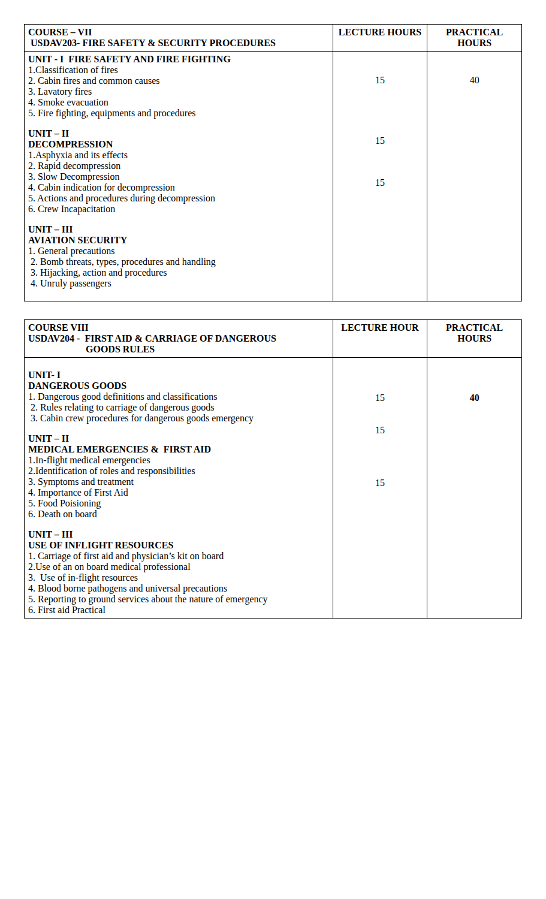| COURSE – VII USDAV203- FIRE SAFETY & SECURITY PROCEDURES | LECTURE HOURS | PRACTICAL HOURS |
| UNIT - I FIRE SAFETY AND FIRE FIGHTING 1.Classification of fires 2. Cabin fires and common causes 3. Lavatory fires 4. Smoke evacuation 5. Fire fighting, equipments and procedures UNIT – II DECOMPRESSION 1.Asphyxia and its effects 2. Rapid decompression 3. Slow Decompression 4. Cabin indication for decompression 5. Actions and procedures during decompression 6. Crew Incapacitation UNIT – III AVIATION SECURITY 1. General precautions 2. Bomb threats, types, procedures and handling 3. Hijacking, action and procedures 4. Unruly passengers | 15 15 15 | 40 |
| COURSE VIII USDAV204 - FIRST AID & CARRIAGE OF DANGEROUS GOODS RULES | LECTURE HOUR | PRACTICAL HOURS |
| UNIT- I DANGEROUS GOODS 1. Dangerous good definitions and classifications 2. Rules relating to carriage of dangerous goods 3. Cabin crew procedures for dangerous goods emergency UNIT – II MEDICAL EMERGENCIES & FIRST AID 1.In-flight medical emergencies 2.Identification of roles and responsibilities 3. Symptoms and treatment 4. Importance of First Aid 5. Food Poisioning 6. Death on board UNIT – III USE OF INFLIGHT RESOURCES 1. Carriage of first aid and physician’s kit on board 2.Use of an on board medical professional 3. Use of in-flight resources 4. Blood borne pathogens and universal precautions 5. Reporting to ground services about the nature of emergency 6. First aid Practical | 15 15 15 | 40 |